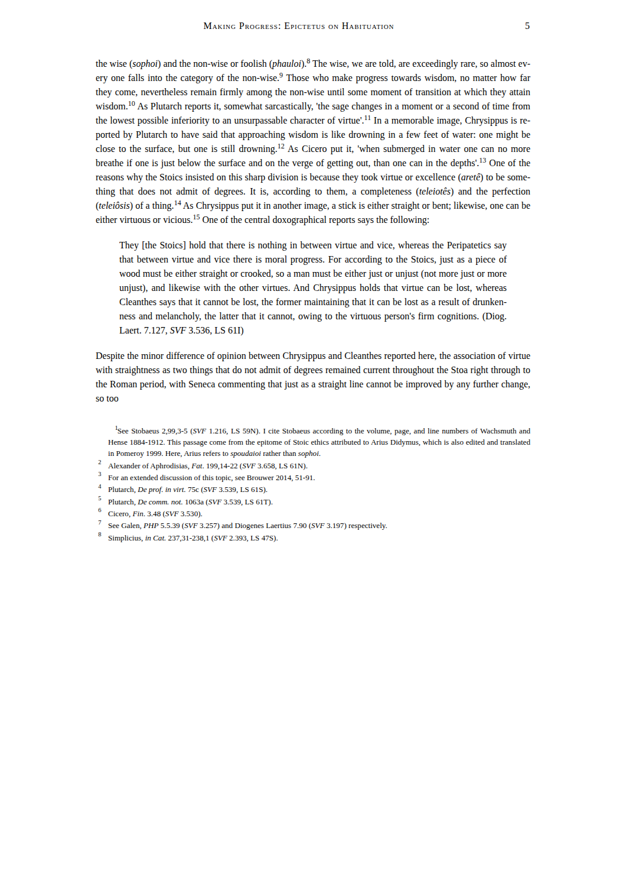Making Progress: Epictetus on Habituation 5
the wise (sophoi) and the non-wise or foolish (phauloi).8 The wise, we are told, are exceedingly rare, so almost every one falls into the category of the non-wise.9 Those who make progress towards wisdom, no matter how far they come, nevertheless remain firmly among the non-wise until some moment of transition at which they attain wisdom.10 As Plutarch reports it, somewhat sarcastically, 'the sage changes in a moment or a second of time from the lowest possible inferiority to an unsurpassable character of virtue'.11 In a memorable image, Chrysippus is reported by Plutarch to have said that approaching wisdom is like drowning in a few feet of water: one might be close to the surface, but one is still drowning.12 As Cicero put it, 'when submerged in water one can no more breathe if one is just below the surface and on the verge of getting out, than one can in the depths'.13 One of the reasons why the Stoics insisted on this sharp division is because they took virtue or excellence (aretê) to be something that does not admit of degrees. It is, according to them, a completeness (teleiotês) and the perfection (teleiôsis) of a thing.14 As Chrysippus put it in another image, a stick is either straight or bent; likewise, one can be either virtuous or vicious.15 One of the central doxographical reports says the following:
They [the Stoics] hold that there is nothing in between virtue and vice, whereas the Peripatetics say that between virtue and vice there is moral progress. For according to the Stoics, just as a piece of wood must be either straight or crooked, so a man must be either just or unjust (not more just or more unjust), and likewise with the other virtues. And Chrysippus holds that virtue can be lost, whereas Cleanthes says that it cannot be lost, the former maintaining that it can be lost as a result of drunkenness and melancholy, the latter that it cannot, owing to the virtuous person's firm cognitions. (Diog. Laert. 7.127, SVF 3.536, LS 61I)
Despite the minor difference of opinion between Chrysippus and Cleanthes reported here, the association of virtue with straightness as two things that do not admit of degrees remained current throughout the Stoa right through to the Roman period, with Seneca commenting that just as a straight line cannot be improved by any further change, so too
See Stobaeus 2,99,3-5 (SVF 1.216, LS 59N). I cite Stobaeus according to the volume, page, and line numbers of Wachsmuth and Hense 1884-1912. This passage come from the epitome of Stoic ethics attributed to Arius Didymus, which is also edited and translated in Pomeroy 1999. Here, Arius refers to spoudaioi rather than sophoi.
Alexander of Aphrodisias, Fat. 199,14-22 (SVF 3.658, LS 61N).
For an extended discussion of this topic, see Brouwer 2014, 51-91.
Plutarch, De prof. in virt. 75c (SVF 3.539, LS 61S).
Plutarch, De comm. not. 1063a (SVF 3.539, LS 61T).
Cicero, Fin. 3.48 (SVF 3.530).
See Galen, PHP 5.5.39 (SVF 3.257) and Diogenes Laertius 7.90 (SVF 3.197) respectively.
Simplicius, in Cat. 237,31-238,1 (SVF 2.393, LS 47S).